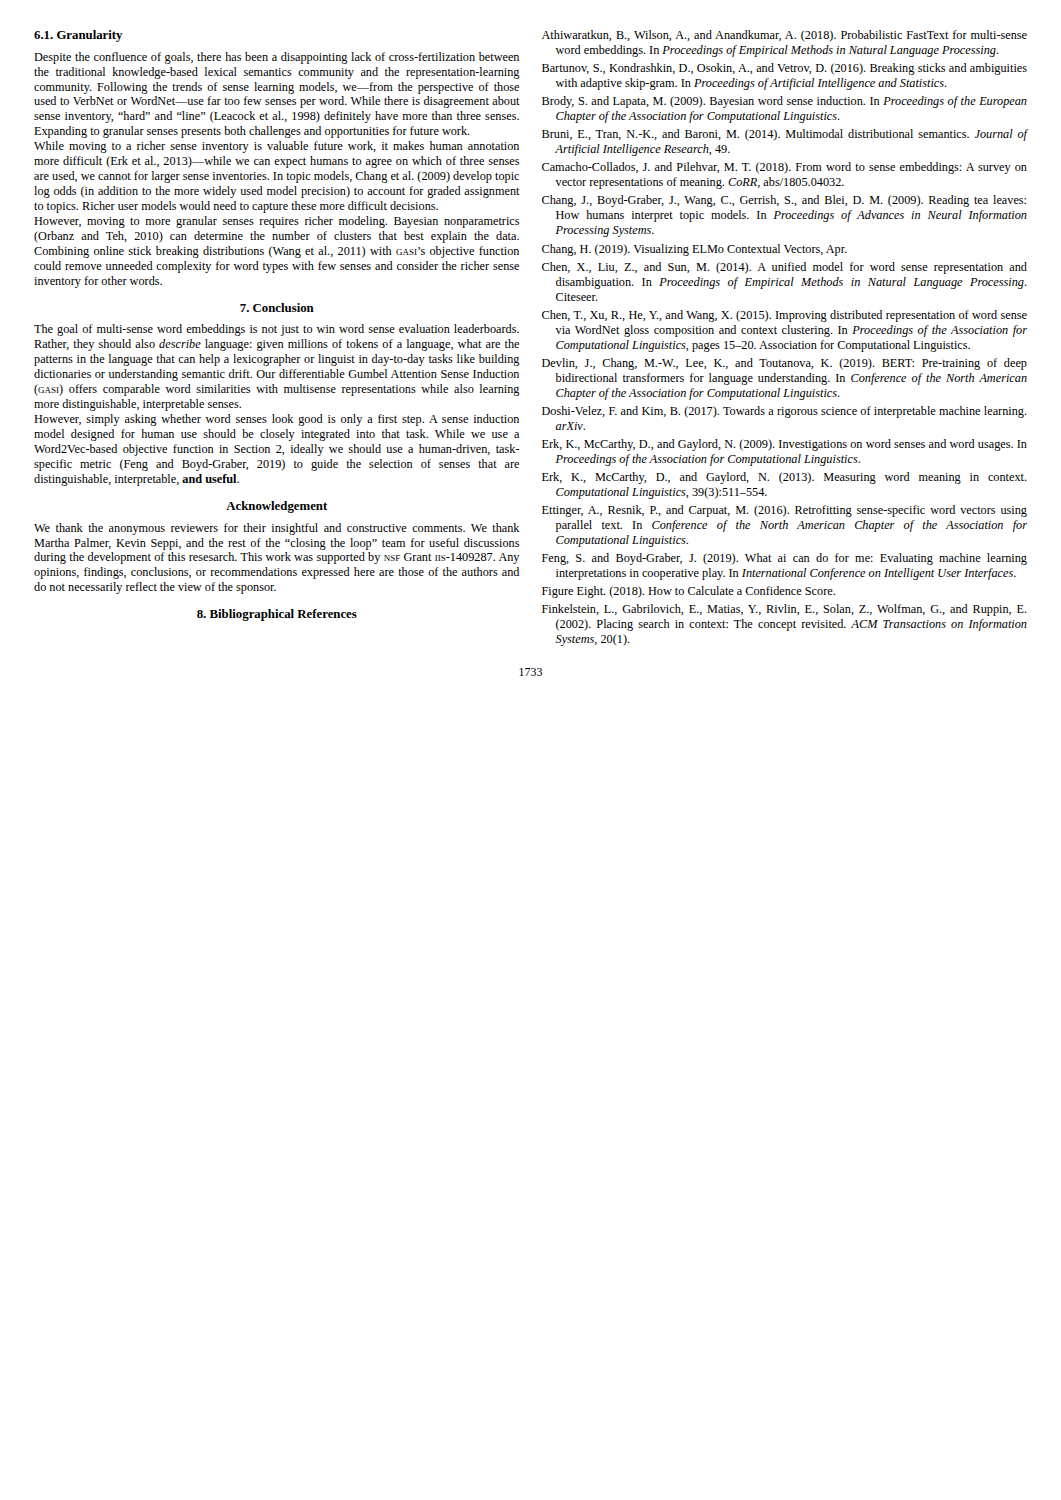6.1. Granularity
Despite the confluence of goals, there has been a disappointing lack of cross-fertilization between the traditional knowledge-based lexical semantics community and the representation-learning community. Following the trends of sense learning models, we—from the perspective of those used to VerbNet or WordNet—use far too few senses per word. While there is disagreement about sense inventory, “hard” and “line” (Leacock et al., 1998) definitely have more than three senses. Expanding to granular senses presents both challenges and opportunities for future work.
While moving to a richer sense inventory is valuable future work, it makes human annotation more difficult (Erk et al., 2013)—while we can expect humans to agree on which of three senses are used, we cannot for larger sense inventories. In topic models, Chang et al. (2009) develop topic log odds (in addition to the more widely used model precision) to account for graded assignment to topics. Richer user models would need to capture these more difficult decisions.
However, moving to more granular senses requires richer modeling. Bayesian nonparametrics (Orbanz and Teh, 2010) can determine the number of clusters that best explain the data. Combining online stick breaking distributions (Wang et al., 2011) with gasi’s objective function could remove unneeded complexity for word types with few senses and consider the richer sense inventory for other words.
7. Conclusion
The goal of multi-sense word embeddings is not just to win word sense evaluation leaderboards. Rather, they should also describe language: given millions of tokens of a language, what are the patterns in the language that can help a lexicographer or linguist in day-to-day tasks like building dictionaries or understanding semantic drift. Our differentiable Gumbel Attention Sense Induction (gasi) offers comparable word similarities with multisense representations while also learning more distinguishable, interpretable senses.
However, simply asking whether word senses look good is only a first step. A sense induction model designed for human use should be closely integrated into that task. While we use a Word2Vec-based objective function in Section 2, ideally we should use a human-driven, task-specific metric (Feng and Boyd-Graber, 2019) to guide the selection of senses that are distinguishable, interpretable, and useful.
Acknowledgement
We thank the anonymous reviewers for their insightful and constructive comments. We thank Martha Palmer, Kevin Seppi, and the rest of the “closing the loop” team for useful discussions during the development of this resesarch. This work was supported by nsf Grant iis-1409287. Any opinions, findings, conclusions, or recommendations expressed here are those of the authors and do not necessarily reflect the view of the sponsor.
8. Bibliographical References
Athiwaratkun, B., Wilson, A., and Anandkumar, A. (2018). Probabilistic FastText for multi-sense word embeddings. In Proceedings of Empirical Methods in Natural Language Processing.
Bartunov, S., Kondrashkin, D., Osokin, A., and Vetrov, D. (2016). Breaking sticks and ambiguities with adaptive skip-gram. In Proceedings of Artificial Intelligence and Statistics.
Brody, S. and Lapata, M. (2009). Bayesian word sense induction. In Proceedings of the European Chapter of the Association for Computational Linguistics.
Bruni, E., Tran, N.-K., and Baroni, M. (2014). Multimodal distributional semantics. Journal of Artificial Intelligence Research, 49.
Camacho-Collados, J. and Pilehvar, M. T. (2018). From word to sense embeddings: A survey on vector representations of meaning. CoRR, abs/1805.04032.
Chang, J., Boyd-Graber, J., Wang, C., Gerrish, S., and Blei, D. M. (2009). Reading tea leaves: How humans interpret topic models. In Proceedings of Advances in Neural Information Processing Systems.
Chang, H. (2019). Visualizing ELMo Contextual Vectors, Apr.
Chen, X., Liu, Z., and Sun, M. (2014). A unified model for word sense representation and disambiguation. In Proceedings of Empirical Methods in Natural Language Processing. Citeseer.
Chen, T., Xu, R., He, Y., and Wang, X. (2015). Improving distributed representation of word sense via WordNet gloss composition and context clustering. In Proceedings of the Association for Computational Linguistics, pages 15–20. Association for Computational Linguistics.
Devlin, J., Chang, M.-W., Lee, K., and Toutanova, K. (2019). BERT: Pre-training of deep bidirectional transformers for language understanding. In Conference of the North American Chapter of the Association for Computational Linguistics.
Doshi-Velez, F. and Kim, B. (2017). Towards a rigorous science of interpretable machine learning. arXiv.
Erk, K., McCarthy, D., and Gaylord, N. (2009). Investigations on word senses and word usages. In Proceedings of the Association for Computational Linguistics.
Erk, K., McCarthy, D., and Gaylord, N. (2013). Measuring word meaning in context. Computational Linguistics, 39(3):511–554.
Ettinger, A., Resnik, P., and Carpuat, M. (2016). Retrofitting sense-specific word vectors using parallel text. In Conference of the North American Chapter of the Association for Computational Linguistics.
Feng, S. and Boyd-Graber, J. (2019). What ai can do for me: Evaluating machine learning interpretations in cooperative play. In International Conference on Intelligent User Interfaces.
Figure Eight. (2018). How to Calculate a Confidence Score.
Finkelstein, L., Gabrilovich, E., Matias, Y., Rivlin, E., Solan, Z., Wolfman, G., and Ruppin, E. (2002). Placing search in context: The concept revisited. ACM Transactions on Information Systems, 20(1).
1733